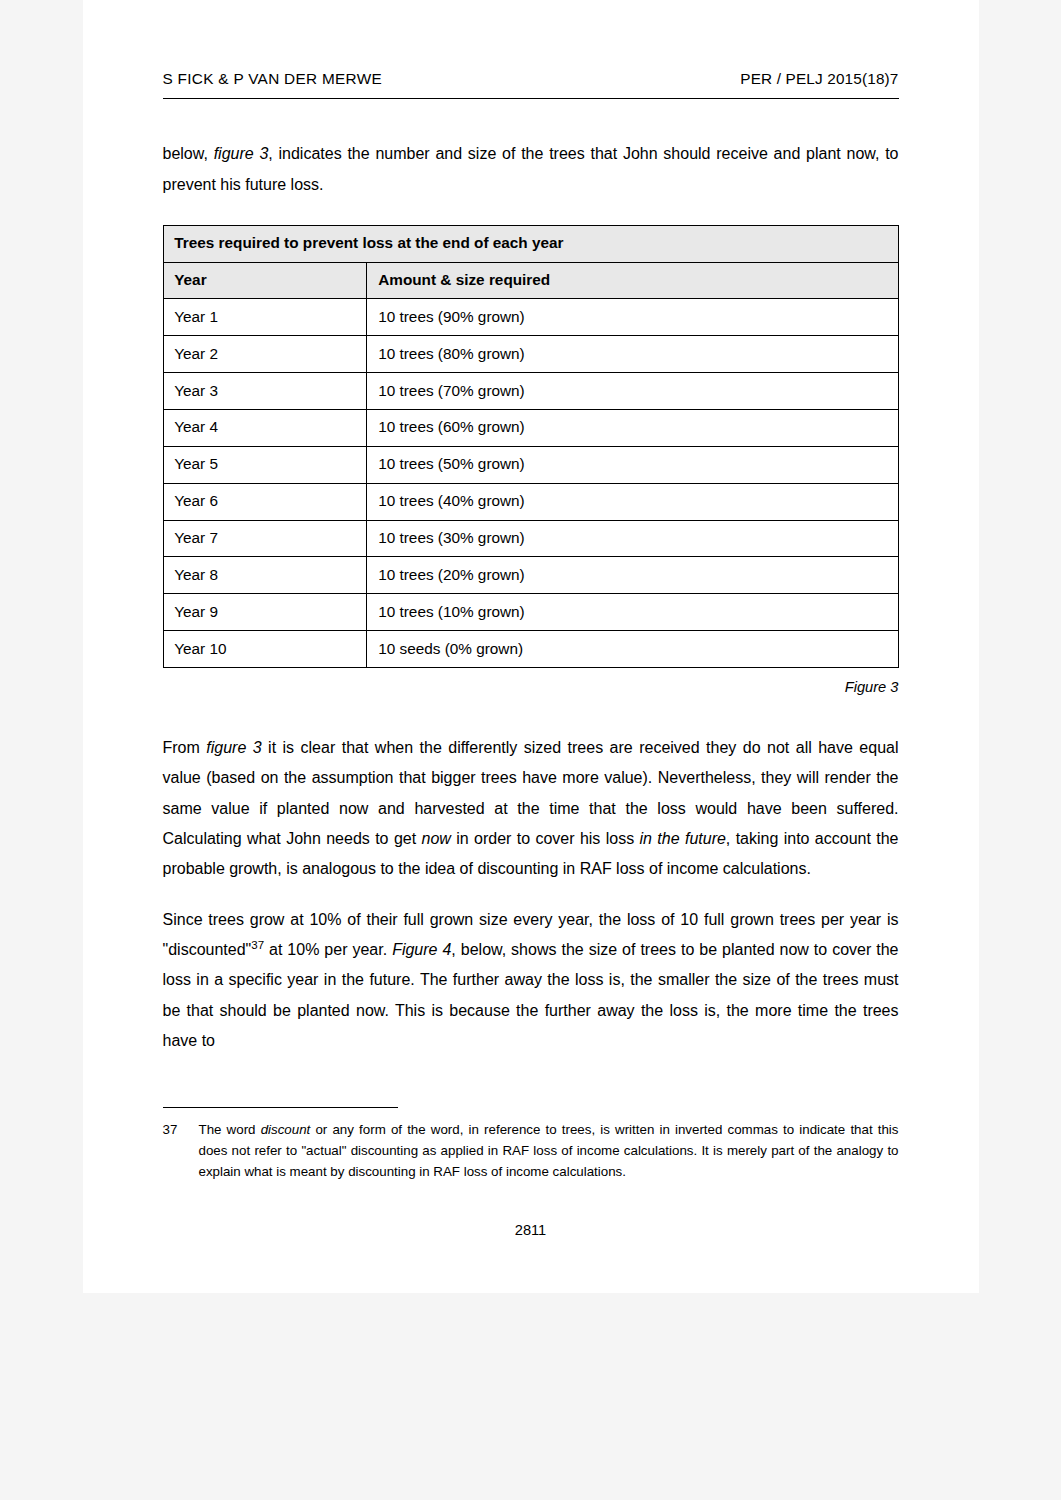S FICK & P VAN DER MERWE PER / PELJ 2015(18)7
below, figure 3, indicates the number and size of the trees that John should receive and plant now, to prevent his future loss.
| Trees required to prevent loss at the end of each year |
| --- |
| Year | Amount & size required |
| Year 1 | 10 trees (90% grown) |
| Year 2 | 10 trees (80% grown) |
| Year 3 | 10 trees (70% grown) |
| Year 4 | 10 trees (60% grown) |
| Year 5 | 10 trees (50% grown) |
| Year 6 | 10 trees (40% grown) |
| Year 7 | 10 trees (30% grown) |
| Year 8 | 10 trees (20% grown) |
| Year 9 | 10 trees (10% grown) |
| Year 10 | 10 seeds (0% grown) |
Figure 3
From figure 3 it is clear that when the differently sized trees are received they do not all have equal value (based on the assumption that bigger trees have more value). Nevertheless, they will render the same value if planted now and harvested at the time that the loss would have been suffered. Calculating what John needs to get now in order to cover his loss in the future, taking into account the probable growth, is analogous to the idea of discounting in RAF loss of income calculations.
Since trees grow at 10% of their full grown size every year, the loss of 10 full grown trees per year is "discounted"37 at 10% per year. Figure 4, below, shows the size of trees to be planted now to cover the loss in a specific year in the future. The further away the loss is, the smaller the size of the trees must be that should be planted now. This is because the further away the loss is, the more time the trees have to
37 The word discount or any form of the word, in reference to trees, is written in inverted commas to indicate that this does not refer to "actual" discounting as applied in RAF loss of income calculations. It is merely part of the analogy to explain what is meant by discounting in RAF loss of income calculations.
2811